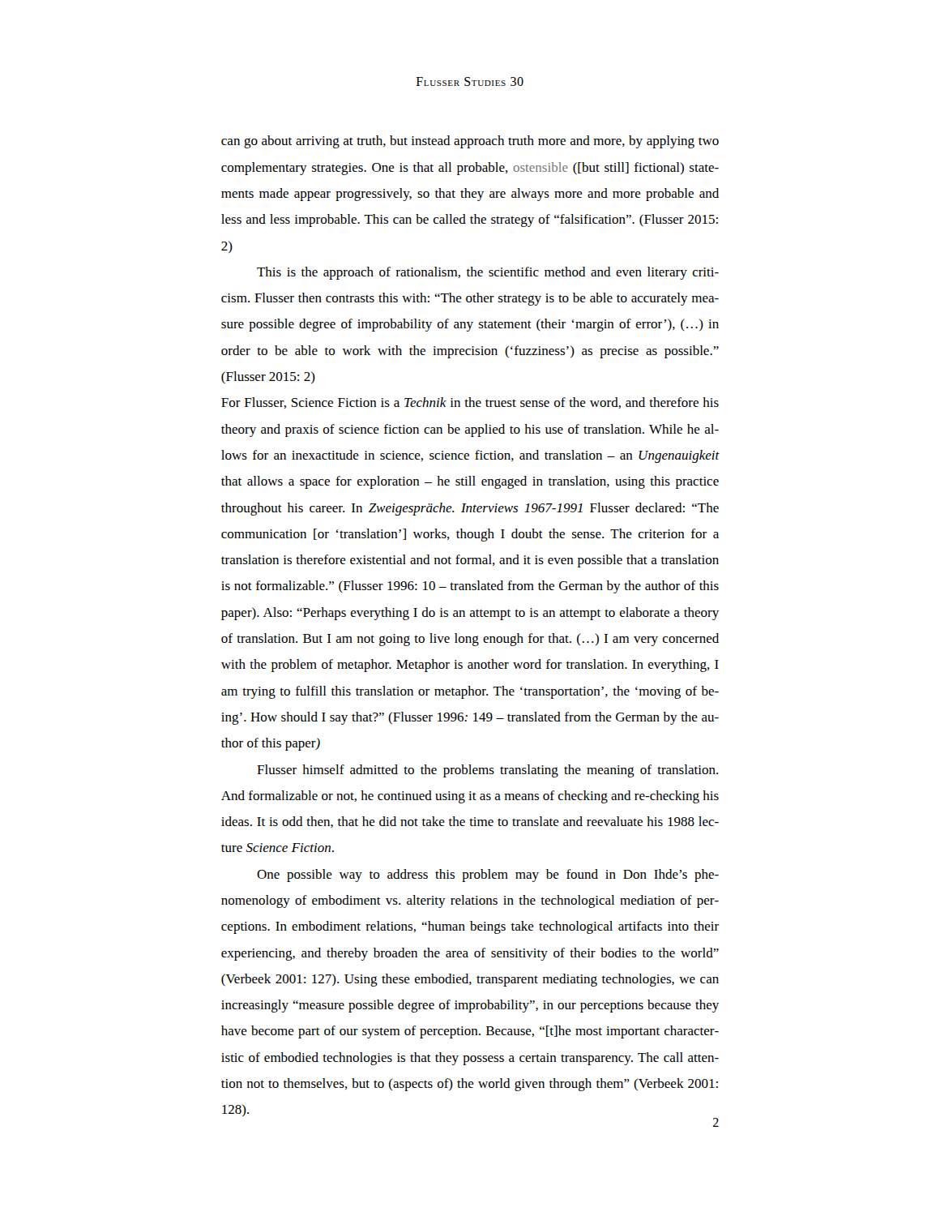Flusser Studies 30
can go about arriving at truth, but instead approach truth more and more, by applying two complementary strategies. One is that all probable, ostensible ([but still] fictional) statements made appear progressively, so that they are always more and more probable and less and less improbable. This can be called the strategy of “falsification”. (Flusser 2015: 2)
This is the approach of rationalism, the scientific method and even literary criticism. Flusser then contrasts this with: “The other strategy is to be able to accurately measure possible degree of improbability of any statement (their ‘margin of error’), (…) in order to be able to work with the imprecision (‘fuzziness’) as precise as possible.” (Flusser 2015: 2)
For Flusser, Science Fiction is a Technik in the truest sense of the word, and therefore his theory and praxis of science fiction can be applied to his use of translation. While he allows for an inexactitude in science, science fiction, and translation – an Ungenauigkeit that allows a space for exploration – he still engaged in translation, using this practice throughout his career. In Zweigespräche. Interviews 1967-1991 Flusser declared: “The communication [or ‘translation’] works, though I doubt the sense. The criterion for a translation is therefore existential and not formal, and it is even possible that a translation is not formalizable.” (Flusser 1996: 10 – translated from the German by the author of this paper). Also: “Perhaps everything I do is an attempt to is an attempt to elaborate a theory of translation. But I am not going to live long enough for that. (…) I am very concerned with the problem of metaphor. Metaphor is another word for translation. In everything, I am trying to fulfill this translation or metaphor. The ‘transportation’, the ‘moving of being’. How should I say that?” (Flusser 1996: 149 – translated from the German by the author of this paper)
Flusser himself admitted to the problems translating the meaning of translation. And formalizable or not, he continued using it as a means of checking and re-checking his ideas. It is odd then, that he did not take the time to translate and reevaluate his 1988 lecture Science Fiction.
One possible way to address this problem may be found in Don Ihde’s phenomenology of embodiment vs. alterity relations in the technological mediation of perceptions. In embodiment relations, “human beings take technological artifacts into their experiencing, and thereby broaden the area of sensitivity of their bodies to the world” (Verbeek 2001: 127). Using these embodied, transparent mediating technologies, we can increasingly “measure possible degree of improbability”, in our perceptions because they have become part of our system of perception. Because, “[t]he most important characteristic of embodied technologies is that they possess a certain transparency. The call attention not to themselves, but to (aspects of) the world given through them” (Verbeek 2001: 128).
2